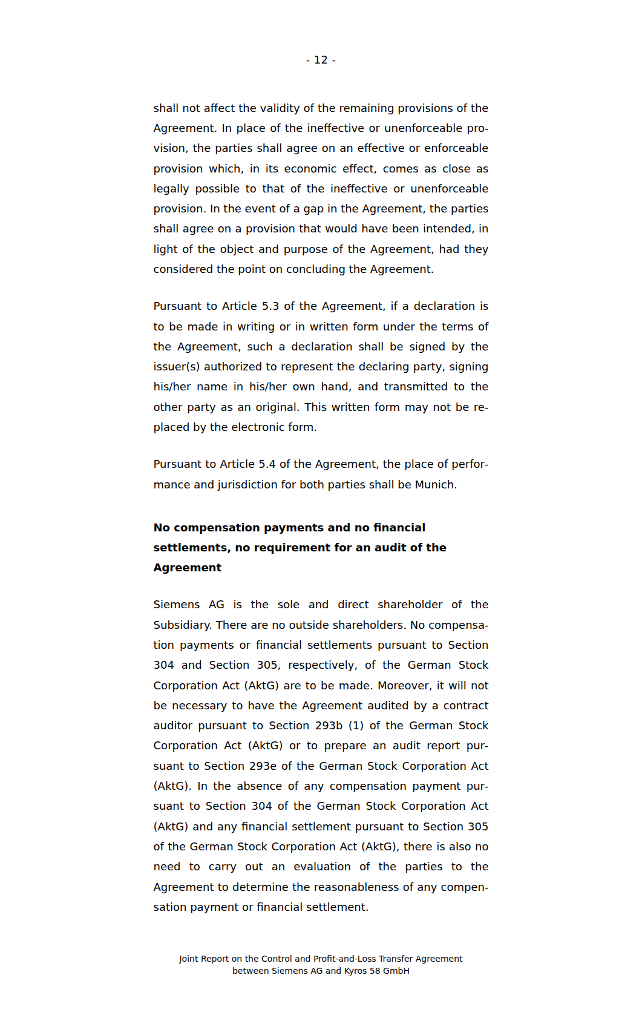- 12 -
shall not affect the validity of the remaining provisions of the Agreement. In place of the ineffective or unenforceable provision, the parties shall agree on an effective or enforceable provision which, in its economic effect, comes as close as legally possible to that of the ineffective or unenforceable provision. In the event of a gap in the Agreement, the parties shall agree on a provision that would have been intended, in light of the object and purpose of the Agreement, had they considered the point on concluding the Agreement.
Pursuant to Article 5.3 of the Agreement, if a declaration is to be made in writing or in written form under the terms of the Agreement, such a declaration shall be signed by the issuer(s) authorized to represent the declaring party, signing his/her name in his/her own hand, and transmitted to the other party as an original. This written form may not be replaced by the electronic form.
Pursuant to Article 5.4 of the Agreement, the place of performance and jurisdiction for both parties shall be Munich.
No compensation payments and no financial settlements, no requirement for an audit of the Agreement
Siemens AG is the sole and direct shareholder of the Subsidiary. There are no outside shareholders. No compensation payments or financial settlements pursuant to Section 304 and Section 305, respectively, of the German Stock Corporation Act (AktG) are to be made. Moreover, it will not be necessary to have the Agreement audited by a contract auditor pursuant to Section 293b (1) of the German Stock Corporation Act (AktG) or to prepare an audit report pursuant to Section 293e of the German Stock Corporation Act (AktG). In the absence of any compensation payment pursuant to Section 304 of the German Stock Corporation Act (AktG) and any financial settlement pursuant to Section 305 of the German Stock Corporation Act (AktG), there is also no need to carry out an evaluation of the parties to the Agreement to determine the reasonableness of any compensation payment or financial settlement.
Joint Report on the Control and Profit-and-Loss Transfer Agreement
between Siemens AG and Kyros 58 GmbH